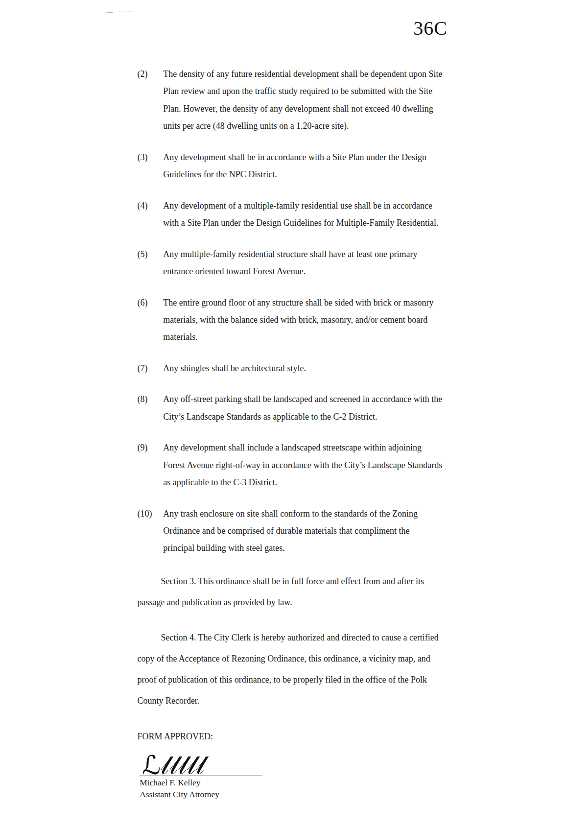— ·····
36C
(2) The density of any future residential development shall be dependent upon Site Plan review and upon the traffic study required to be submitted with the Site Plan. However, the density of any development shall not exceed 40 dwelling units per acre (48 dwelling units on a 1.20-acre site).
(3) Any development shall be in accordance with a Site Plan under the Design Guidelines for the NPC District.
(4) Any development of a multiple-family residential use shall be in accordance with a Site Plan under the Design Guidelines for Multiple-Family Residential.
(5) Any multiple-family residential structure shall have at least one primary entrance oriented toward Forest Avenue.
(6) The entire ground floor of any structure shall be sided with brick or masonry materials, with the balance sided with brick, masonry, and/or cement board materials.
(7) Any shingles shall be architectural style.
(8) Any off-street parking shall be landscaped and screened in accordance with the City’s Landscape Standards as applicable to the C-2 District.
(9) Any development shall include a landscaped streetscape within adjoining Forest Avenue right-of-way in accordance with the City’s Landscape Standards as applicable to the C-3 District.
(10) Any trash enclosure on site shall conform to the standards of the Zoning Ordinance and be comprised of durable materials that compliment the principal building with steel gates.
Section 3. This ordinance shall be in full force and effect from and after its passage and publication as provided by law.
Section 4. The City Clerk is hereby authorized and directed to cause a certified copy of the Acceptance of Rezoning Ordinance, this ordinance, a vicinity map, and proof of publication of this ordinance, to be properly filed in the office of the Polk County Recorder.
FORM APPROVED:
ℒ𝓁𝓁𝓁𝓁𝓁
Michael F. Kelley
Assistant City Attorney